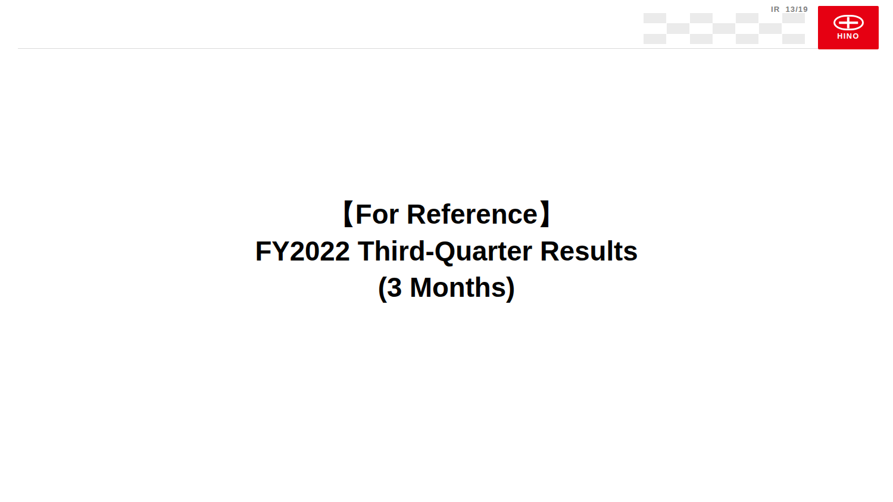IR 13/19
HINO
【For Reference】 FY2022 Third-Quarter Results (3 Months)